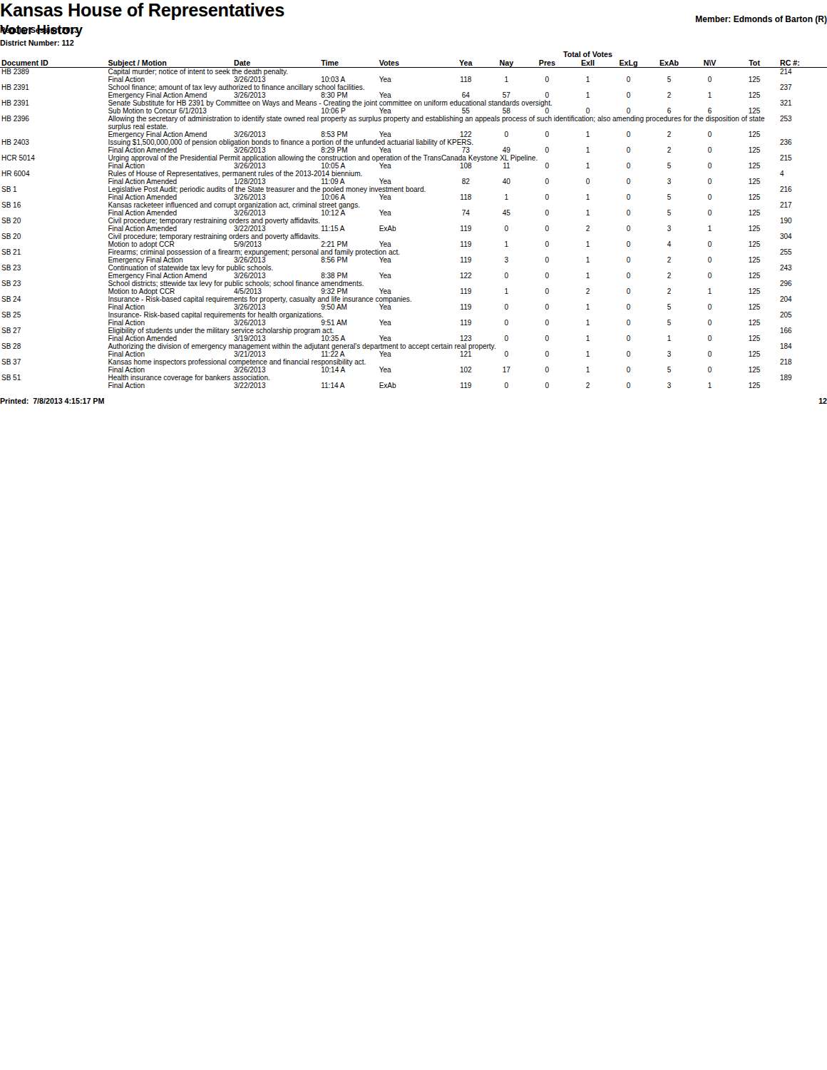Kansas House of Representatives
Voter History
Member: Edmonds of Barton (R)
Regular Session 2013
District Number: 112
| | Total of Votes | |
| Document ID | Subject / Motion | Date | Time | Votes | Yea | Nay | Pres | ExII | ExLg | ExAb | N\V | Tot | RC #: |
| HB 2389 | Capital murder; notice of intent to seek the death penalty. | 214 |
| | Final Action | 3/26/2013 | 10:03 A | Yea | 118 | 1 | 0 | 1 | 0 | 5 | 0 | 125 | |
| HB 2391 | School finance; amount of tax levy authorized to finance ancillary school facilities. | 237 |
| | Emergency Final Action Amend | 3/26/2013 | 8:30 PM | Yea | 64 | 57 | 0 | 1 | 0 | 2 | 1 | 125 | |
| HB 2391 | Senate Substitute for HB 2391 by Committee on Ways and Means - Creating the joint committee on uniform educational standards oversight. | 321 |
| | Sub Motion to Concur 6/1/2013 | | 10:06 P | Yea | 55 | 58 | 0 | 0 | 0 | 6 | 6 | 125 | |
| HB 2396 | Allowing the secretary of administration to identify state owned real property as surplus property and establishing an appeals process of such identification; also amending procedures for the disposition of state surplus real estate. | 253 |
| | Emergency Final Action Amend | 3/26/2013 | 8:53 PM | Yea | 122 | 0 | 0 | 1 | 0 | 2 | 0 | 125 | |
| HB 2403 | Issuing $1,500,000,000 of pension obligation bonds to finance a portion of the unfunded actuarial liability of KPERS. | 236 |
| | Final Action Amended | 3/26/2013 | 8:29 PM | Yea | 73 | 49 | 0 | 1 | 0 | 2 | 0 | 125 | |
| HCR 5014 | Urging approval of the Presidential Permit application allowing the construction and operation of the TransCanada Keystone XL Pipeline. | 215 |
| | Final Action | 3/26/2013 | 10:05 A | Yea | 108 | 11 | 0 | 1 | 0 | 5 | 0 | 125 | |
| HR 6004 | Rules of House of Representatives, permanent rules of the 2013-2014 biennium. | 4 |
| | Final Action Amended | 1/28/2013 | 11:09 A | Yea | 82 | 40 | 0 | 0 | 0 | 3 | 0 | 125 | |
| SB 1 | Legislative Post Audit; periodic audits of the State treasurer and the pooled money investment board. | 216 |
| | Final Action Amended | 3/26/2013 | 10:06 A | Yea | 118 | 1 | 0 | 1 | 0 | 5 | 0 | 125 | |
| SB 16 | Kansas racketeer influenced and corrupt organization act, criminal street gangs. | 217 |
| | Final Action Amended | 3/26/2013 | 10:12 A | Yea | 74 | 45 | 0 | 1 | 0 | 5 | 0 | 125 | |
| SB 20 | Civil procedure; temporary restraining orders and poverty affidavits. | 190 |
| | Final Action Amended | 3/22/2013 | 11:15 A | ExAb | 119 | 0 | 0 | 2 | 0 | 3 | 1 | 125 | |
| SB 20 | Civil procedure; temporary restraining orders and poverty affidavits. | 304 |
| | Motion to adopt CCR | 5/9/2013 | 2:21 PM | Yea | 119 | 1 | 0 | 1 | 0 | 4 | 0 | 125 | |
| SB 21 | Firearms; criminal possession of a firearm; expungement; personal and family protection act. | 255 |
| | Emergency Final Action | 3/26/2013 | 8:56 PM | Yea | 119 | 3 | 0 | 1 | 0 | 2 | 0 | 125 | |
| SB 23 | Continuation of statewide tax levy for public schools. | 243 |
| | Emergency Final Action Amend | 3/26/2013 | 8:38 PM | Yea | 122 | 0 | 0 | 1 | 0 | 2 | 0 | 125 | |
| SB 23 | School districts; sttewide tax levy for public schools; school finance amendments. | 296 |
| | Motion to Adopt CCR | 4/5/2013 | 9:32 PM | Yea | 119 | 1 | 0 | 2 | 0 | 2 | 1 | 125 | |
| SB 24 | Insurance - Risk-based capital requirements for property, casualty and life insurance companies. | 204 |
| | Final Action | 3/26/2013 | 9:50 AM | Yea | 119 | 0 | 0 | 1 | 0 | 5 | 0 | 125 | |
| SB 25 | Insurance- Risk-based capital requirements for health organizations. | 205 |
| | Final Action | 3/26/2013 | 9:51 AM | Yea | 119 | 0 | 0 | 1 | 0 | 5 | 0 | 125 | |
| SB 27 | Eligibility of students under the military service scholarship program act. | 166 |
| | Final Action Amended | 3/19/2013 | 10:35 A | Yea | 123 | 0 | 0 | 1 | 0 | 1 | 0 | 125 | |
| SB 28 | Authorizing the division of emergency management within the adjutant general's department to accept certain real property. | 184 |
| | Final Action | 3/21/2013 | 11:22 A | Yea | 121 | 0 | 0 | 1 | 0 | 3 | 0 | 125 | |
| SB 37 | Kansas home inspectors professional competence and financial responsibility act. | 218 |
| | Final Action | 3/26/2013 | 10:14 A | Yea | 102 | 17 | 0 | 1 | 0 | 5 | 0 | 125 | |
| SB 51 | Health insurance coverage for bankers association. | 189 |
| | Final Action | 3/22/2013 | 11:14 A | ExAb | 119 | 0 | 0 | 2 | 0 | 3 | 1 | 125 | |
Printed: 7/8/2013 4:15:17 PM 12